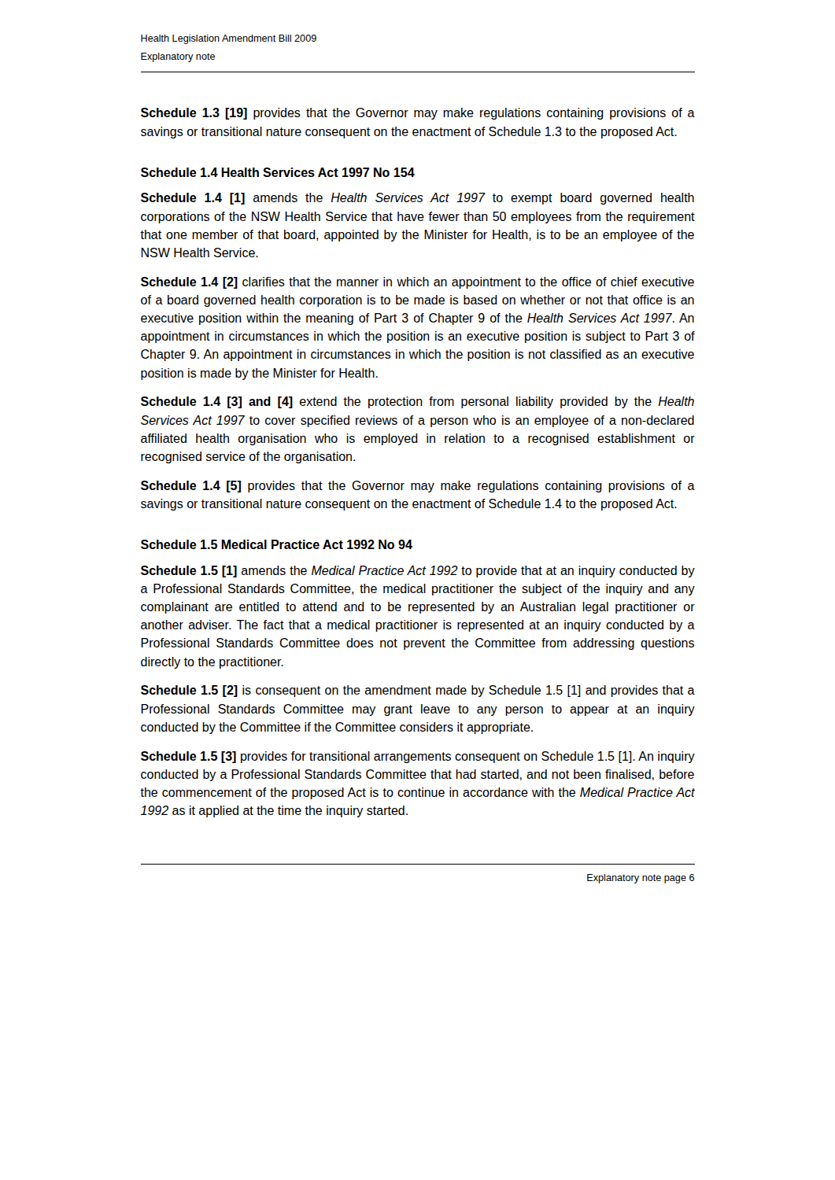Health Legislation Amendment Bill 2009
Explanatory note
Schedule 1.3 [19] provides that the Governor may make regulations containing provisions of a savings or transitional nature consequent on the enactment of Schedule 1.3 to the proposed Act.
Schedule 1.4 Health Services Act 1997 No 154
Schedule 1.4 [1] amends the Health Services Act 1997 to exempt board governed health corporations of the NSW Health Service that have fewer than 50 employees from the requirement that one member of that board, appointed by the Minister for Health, is to be an employee of the NSW Health Service.
Schedule 1.4 [2] clarifies that the manner in which an appointment to the office of chief executive of a board governed health corporation is to be made is based on whether or not that office is an executive position within the meaning of Part 3 of Chapter 9 of the Health Services Act 1997. An appointment in circumstances in which the position is an executive position is subject to Part 3 of Chapter 9. An appointment in circumstances in which the position is not classified as an executive position is made by the Minister for Health.
Schedule 1.4 [3] and [4] extend the protection from personal liability provided by the Health Services Act 1997 to cover specified reviews of a person who is an employee of a non-declared affiliated health organisation who is employed in relation to a recognised establishment or recognised service of the organisation.
Schedule 1.4 [5] provides that the Governor may make regulations containing provisions of a savings or transitional nature consequent on the enactment of Schedule 1.4 to the proposed Act.
Schedule 1.5 Medical Practice Act 1992 No 94
Schedule 1.5 [1] amends the Medical Practice Act 1992 to provide that at an inquiry conducted by a Professional Standards Committee, the medical practitioner the subject of the inquiry and any complainant are entitled to attend and to be represented by an Australian legal practitioner or another adviser. The fact that a medical practitioner is represented at an inquiry conducted by a Professional Standards Committee does not prevent the Committee from addressing questions directly to the practitioner.
Schedule 1.5 [2] is consequent on the amendment made by Schedule 1.5 [1] and provides that a Professional Standards Committee may grant leave to any person to appear at an inquiry conducted by the Committee if the Committee considers it appropriate.
Schedule 1.5 [3] provides for transitional arrangements consequent on Schedule 1.5 [1]. An inquiry conducted by a Professional Standards Committee that had started, and not been finalised, before the commencement of the proposed Act is to continue in accordance with the Medical Practice Act 1992 as it applied at the time the inquiry started.
Explanatory note page 6